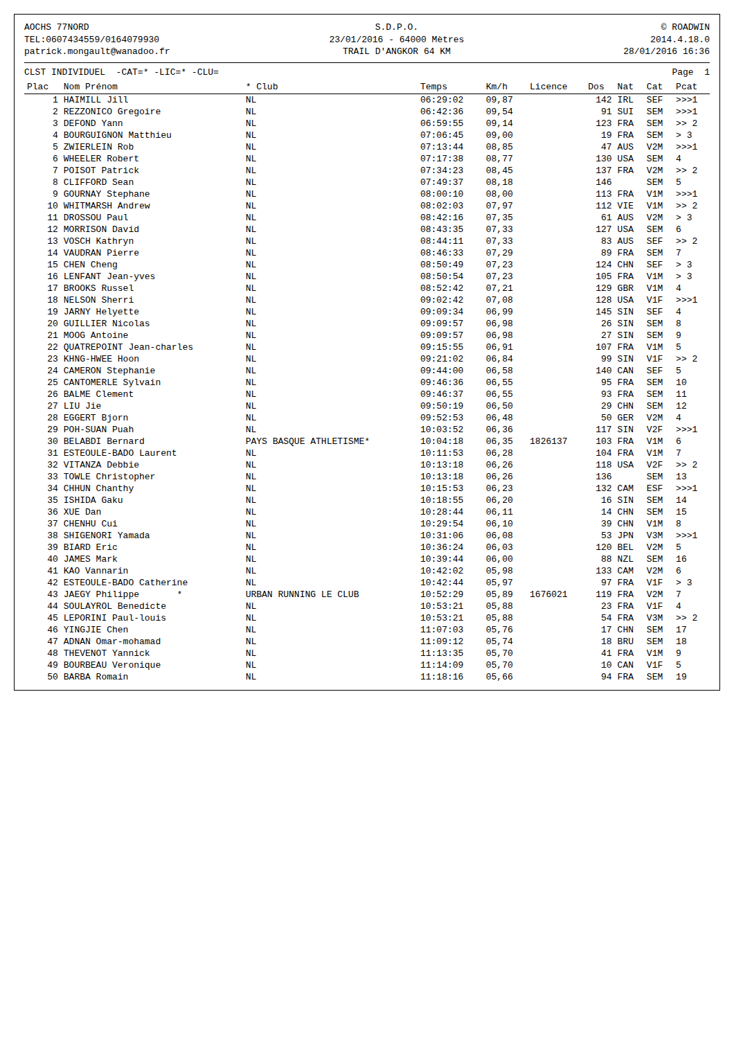AOCHS 77NORD TEL:0607434559/0164079930 patrick.mongault@wanadoo.fr
S.D.P.O. 23/01/2016 - 64000 Mètres TRAIL D'ANGKOR 64 KM
© ROADWIN 2014.4.18.0 28/01/2016 16:36
CLST INDIVIDUEL -CAT=* -LIC=* -CLU= Page 1
| Plac | Nom Prénom | * Club | Temps | Km/h | Licence | Dos | Nat | Cat | Pcat |
| --- | --- | --- | --- | --- | --- | --- | --- | --- | --- |
| 1 | HAIMILL Jill | NL | 06:29:02 | 09,87 | | 142 | IRL | SEF | >>>1 |
| 2 | REZZONICO Gregoire | NL | 06:42:36 | 09,54 | | 91 | SUI | SEM | >>>1 |
| 3 | DEFOND Yann | NL | 06:59:55 | 09,14 | | 123 | FRA | SEM | >> 2 |
| 4 | BOURGUIGNON Matthieu | NL | 07:06:45 | 09,00 | | 19 | FRA | SEM | > 3 |
| 5 | ZWIERLEIN Rob | NL | 07:13:44 | 08,85 | | 47 | AUS | V2M | >>>1 |
| 6 | WHEELER Robert | NL | 07:17:38 | 08,77 | | 130 | USA | SEM | 4 |
| 7 | POISOT Patrick | NL | 07:34:23 | 08,45 | | 137 | FRA | V2M | >> 2 |
| 8 | CLIFFORD Sean | NL | 07:49:37 | 08,18 | | 146 | | SEM | 5 |
| 9 | GOURNAY Stephane | NL | 08:00:10 | 08,00 | | 113 | FRA | V1M | >>>1 |
| 10 | WHITMARSH Andrew | NL | 08:02:03 | 07,97 | | 112 | VIE | V1M | >> 2 |
| 11 | DROSSOU Paul | NL | 08:42:16 | 07,35 | | 61 | AUS | V2M | > 3 |
| 12 | MORRISON David | NL | 08:43:35 | 07,33 | | 127 | USA | SEM | 6 |
| 13 | VOSCH Kathryn | NL | 08:44:11 | 07,33 | | 83 | AUS | SEF | >> 2 |
| 14 | VAUDRAN Pierre | NL | 08:46:33 | 07,29 | | 89 | FRA | SEM | 7 |
| 15 | CHEN Cheng | NL | 08:50:49 | 07,23 | | 124 | CHN | SEF | > 3 |
| 16 | LENFANT Jean-yves | NL | 08:50:54 | 07,23 | | 105 | FRA | V1M | > 3 |
| 17 | BROOKS Russel | NL | 08:52:42 | 07,21 | | 129 | GBR | V1M | 4 |
| 18 | NELSON Sherri | NL | 09:02:42 | 07,08 | | 128 | USA | V1F | >>>1 |
| 19 | JARNY Helyette | NL | 09:09:34 | 06,99 | | 145 | SIN | SEF | 4 |
| 20 | GUILLIER Nicolas | NL | 09:09:57 | 06,98 | | 26 | SIN | SEM | 8 |
| 21 | MOOG Antoine | NL | 09:09:57 | 06,98 | | 27 | SIN | SEM | 9 |
| 22 | QUATREPOINT Jean-charles | NL | 09:15:55 | 06,91 | | 107 | FRA | V1M | 5 |
| 23 | KHNG-HWEE Hoon | NL | 09:21:02 | 06,84 | | 99 | SIN | V1F | >> 2 |
| 24 | CAMERON Stephanie | NL | 09:44:00 | 06,58 | | 140 | CAN | SEF | 5 |
| 25 | CANTOMERLE Sylvain | NL | 09:46:36 | 06,55 | | 95 | FRA | SEM | 10 |
| 26 | BALME Clement | NL | 09:46:37 | 06,55 | | 93 | FRA | SEM | 11 |
| 27 | LIU Jie | NL | 09:50:19 | 06,50 | | 29 | CHN | SEM | 12 |
| 28 | EGGERT Bjorn | NL | 09:52:53 | 06,48 | | 50 | GER | V2M | 4 |
| 29 | POH-SUAN Puah | NL | 10:03:52 | 06,36 | | 117 | SIN | V2F | >>>1 |
| 30 | BELABDI Bernard | PAYS BASQUE ATHLETISME* | 10:04:18 | 06,35 | 1826137 | 103 | FRA | V1M | 6 |
| 31 | ESTEOULE-BADO Laurent | NL | 10:11:53 | 06,28 | | 104 | FRA | V1M | 7 |
| 32 | VITANZA Debbie | NL | 10:13:18 | 06,26 | | 118 | USA | V2F | >> 2 |
| 33 | TOWLE Christopher | NL | 10:13:18 | 06,26 | | 136 | | SEM | 13 |
| 34 | CHHUN Chanthy | NL | 10:15:53 | 06,23 | | 132 | CAM | ESF | >>>1 |
| 35 | ISHIDA Gaku | NL | 10:18:55 | 06,20 | | 16 | SIN | SEM | 14 |
| 36 | XUE Dan | NL | 10:28:44 | 06,11 | | 14 | CHN | SEM | 15 |
| 37 | CHENHU Cui | NL | 10:29:54 | 06,10 | | 39 | CHN | V1M | 8 |
| 38 | SHIGENORI Yamada | NL | 10:31:06 | 06,08 | | 53 | JPN | V3M | >>>1 |
| 39 | BIARD Eric | NL | 10:36:24 | 06,03 | | 120 | BEL | V2M | 5 |
| 40 | JAMES Mark | NL | 10:39:44 | 06,00 | | 88 | NZL | SEM | 16 |
| 41 | KAO Vannarin | NL | 10:42:02 | 05,98 | | 133 | CAM | V2M | 6 |
| 42 | ESTEOULE-BADO Catherine | NL | 10:42:44 | 05,97 | | 97 | FRA | V1F | > 3 |
| 43 | JAEGY Philippe * | URBAN RUNNING LE CLUB | 10:52:29 | 05,89 | 1676021 | 119 | FRA | V2M | 7 |
| 44 | SOULAYROL Benedicte | NL | 10:53:21 | 05,88 | | 23 | FRA | V1F | 4 |
| 45 | LEPORINI Paul-louis | NL | 10:53:21 | 05,88 | | 54 | FRA | V3M | >> 2 |
| 46 | YINGJIE Chen | NL | 11:07:03 | 05,76 | | 17 | CHN | SEM | 17 |
| 47 | ADNAN Omar-mohamad | NL | 11:09:12 | 05,74 | | 18 | BRU | SEM | 18 |
| 48 | THEVENOT Yannick | NL | 11:13:35 | 05,70 | | 41 | FRA | V1M | 9 |
| 49 | BOURBEAU Veronique | NL | 11:14:09 | 05,70 | | 10 | CAN | V1F | 5 |
| 50 | BARBA Romain | NL | 11:18:16 | 05,66 | | 94 | FRA | SEM | 19 |